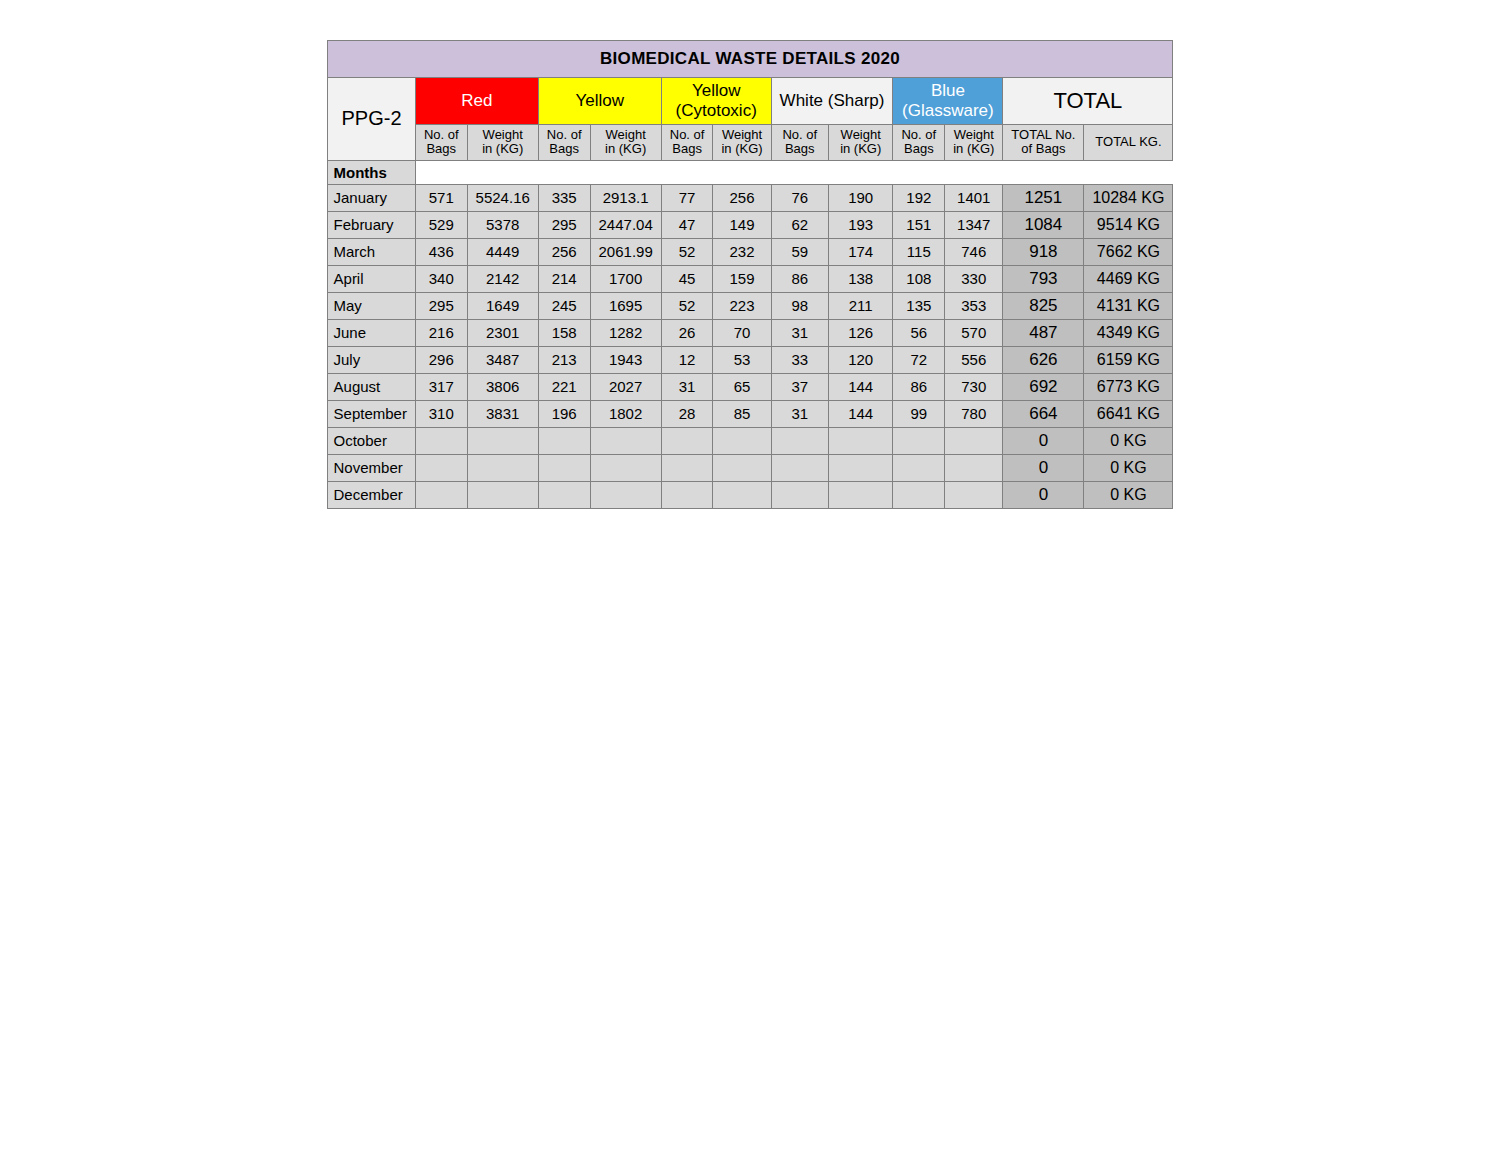BIOMEDICAL WASTE DETAILS 2020
| PPG-2 | Red | Yellow | Yellow (Cytotoxic) | White (Sharp) | Blue (Glassware) | TOTAL |
| --- | --- | --- | --- | --- | --- | --- |
| No. of Bags | Weight in (KG) | No. of Bags | Weight in (KG) | No. of Bags | Weight in (KG) | No. of Bags | Weight in (KG) | No. of Bags | Weight in (KG) | TOTAL No. of Bags | TOTAL KG. |
| Months | |
| January | 571 | 5524.16 | 335 | 2913.1 | 77 | 256 | 76 | 190 | 192 | 1401 | 1251 | 10284 KG |
| February | 529 | 5378 | 295 | 2447.04 | 47 | 149 | 62 | 193 | 151 | 1347 | 1084 | 9514 KG |
| March | 436 | 4449 | 256 | 2061.99 | 52 | 232 | 59 | 174 | 115 | 746 | 918 | 7662 KG |
| April | 340 | 2142 | 214 | 1700 | 45 | 159 | 86 | 138 | 108 | 330 | 793 | 4469 KG |
| May | 295 | 1649 | 245 | 1695 | 52 | 223 | 98 | 211 | 135 | 353 | 825 | 4131 KG |
| June | 216 | 2301 | 158 | 1282 | 26 | 70 | 31 | 126 | 56 | 570 | 487 | 4349 KG |
| July | 296 | 3487 | 213 | 1943 | 12 | 53 | 33 | 120 | 72 | 556 | 626 | 6159 KG |
| August | 317 | 3806 | 221 | 2027 | 31 | 65 | 37 | 144 | 86 | 730 | 692 | 6773 KG |
| September | 310 | 3831 | 196 | 1802 | 28 | 85 | 31 | 144 | 99 | 780 | 664 | 6641 KG |
| October | | | | | | | | | | | 0 | 0 KG |
| November | | | | | | | | | | | 0 | 0 KG |
| December | | | | | | | | | | | 0 | 0 KG |